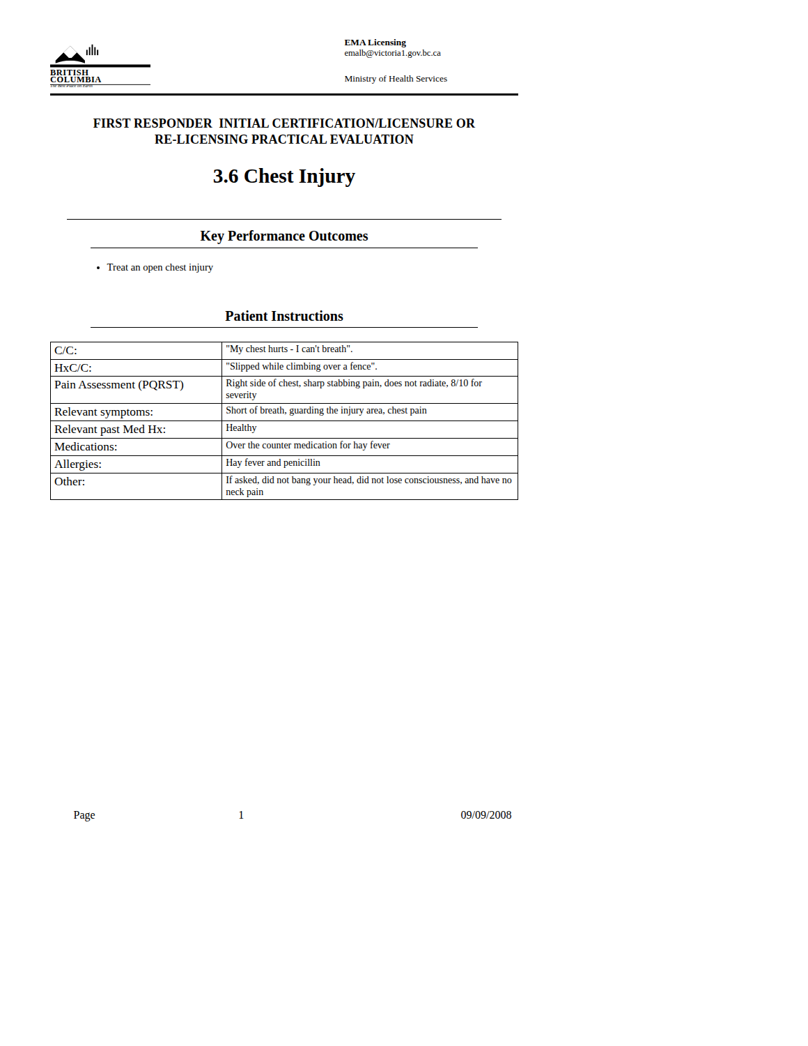BRITISH COLUMBIA The Best Place on Earth
EMA Licensing
emalb@victoria1.gov.bc.ca
Ministry of Health Services
FIRST RESPONDER INITIAL CERTIFICATION/LICENSURE OR
RE-LICENSING PRACTICAL EVALUATION
3.6 Chest Injury
Key Performance Outcomes
Treat an open chest injury
Patient Instructions
| C/C: | "My chest hurts - I can't breath". |
| HxC/C: | "Slipped while climbing over a fence". |
| Pain Assessment (PQRST) | Right side of chest, sharp stabbing pain, does not radiate, 8/10 for severity |
| Relevant symptoms: | Short of breath, guarding the injury area, chest pain |
| Relevant past Med Hx: | Healthy |
| Medications: | Over the counter medication for hay fever |
| Allergies: | Hay fever and penicillin |
| Other: | If asked, did not bang your head, did not lose consciousness, and have no neck pain |
Page
1
09/09/2008